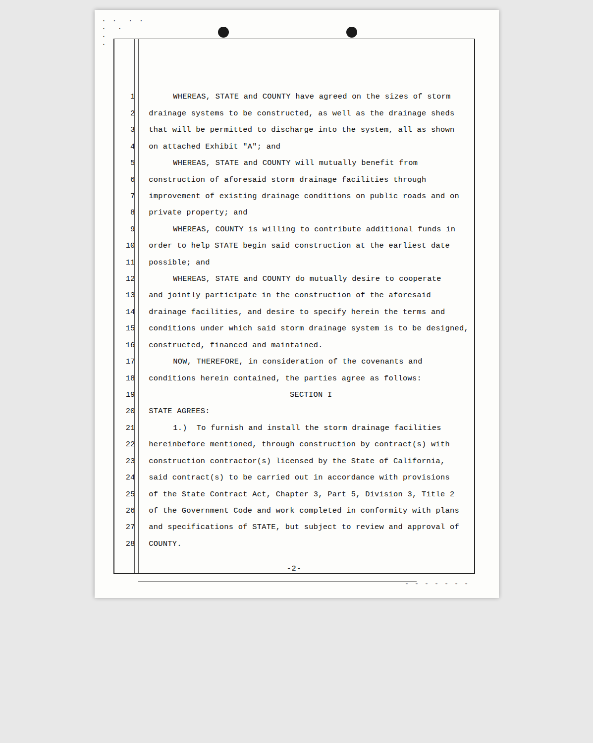· · · ·
· ·
·
·
| 1 | WHEREAS, STATE and COUNTY have agreed on the sizes of storm |
| 2 | drainage systems to be constructed, as well as the drainage sheds |
| 3 | that will be permitted to discharge into the system, all as shown |
| 4 | on attached Exhibit "A"; and |
| 5 | WHEREAS, STATE and COUNTY will mutually benefit from |
| 6 | construction of aforesaid storm drainage facilities through |
| 7 | improvement of existing drainage conditions on public roads and on |
| 8 | private property; and |
| 9 | WHEREAS, COUNTY is willing to contribute additional funds in |
| 10 | order to help STATE begin said construction at the earliest date |
| 11 | possible; and |
| 12 | WHEREAS, STATE and COUNTY do mutually desire to cooperate |
| 13 | and jointly participate in the construction of the aforesaid |
| 14 | drainage facilities, and desire to specify herein the terms and |
| 15 | conditions under which said storm drainage system is to be designed, |
| 16 | constructed, financed and maintained. |
| 17 | NOW, THEREFORE, in consideration of the covenants and |
| 18 | conditions herein contained, the parties agree as follows: |
| 19 | SECTION I |
| 20 | STATE AGREES: |
| 21 | 1.) To furnish and install the storm drainage facilities |
| 22 | hereinbefore mentioned, through construction by contract(s) with |
| 23 | construction contractor(s) licensed by the State of California, |
| 24 | said contract(s) to be carried out in accordance with provisions |
| 25 | of the State Contract Act, Chapter 3, Part 5, Division 3, Title 2 |
| 26 | of the Government Code and work completed in conformity with plans |
| 27 | and specifications of STATE, but subject to review and approval of |
| 28 | COUNTY. |
-2-
- - - - - - -